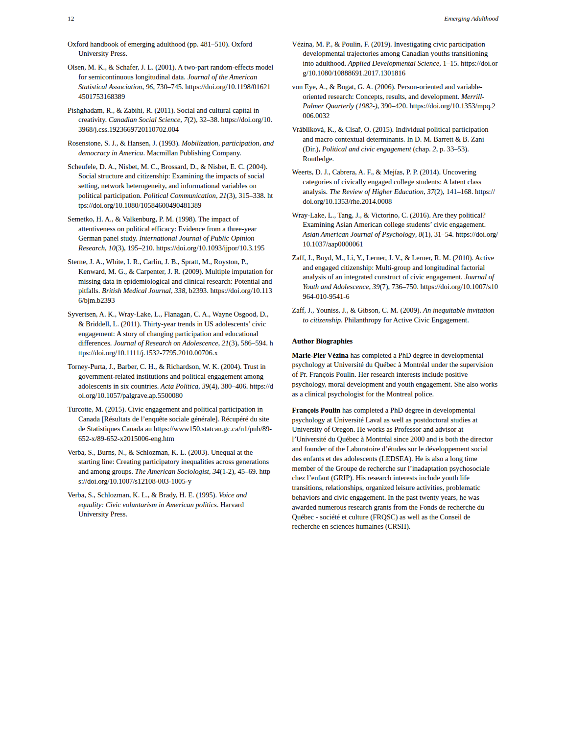12 Emerging Adulthood
Oxford handbook of emerging adulthood (pp. 481–510). Oxford University Press.
Olsen, M. K., & Schafer, J. L. (2001). A two-part random-effects model for semicontinuous longitudinal data. Journal of the American Statistical Association, 96, 730–745. https://doi.org/10.1198/016214501753168389
Pishghadam, R., & Zabihi, R. (2011). Social and cultural capital in creativity. Canadian Social Science, 7(2), 32–38. https://doi.org/10.3968/j.css.1923669720110702.004
Rosenstone, S. J., & Hansen, J. (1993). Mobilization, participation, and democracy in America. Macmillan Publishing Company.
Scheufele, D. A., Nisbet, M. C., Brossard, D., & Nisbet, E. C. (2004). Social structure and citizenship: Examining the impacts of social setting, network heterogeneity, and informational variables on political participation. Political Communication, 21(3), 315–338. https://doi.org/10.1080/10584600490481389
Semetko, H. A., & Valkenburg, P. M. (1998). The impact of attentiveness on political efficacy: Evidence from a three-year German panel study. International Journal of Public Opinion Research, 10(3), 195–210. https://doi.org/10.1093/ijpor/10.3.195
Sterne, J. A., White, I. R., Carlin, J. B., Spratt, M., Royston, P., Kenward, M. G., & Carpenter, J. R. (2009). Multiple imputation for missing data in epidemiological and clinical research: Potential and pitfalls. British Medical Journal, 338, b2393. https://doi.org/10.1136/bjm.b2393
Syvertsen, A. K., Wray-Lake, L., Flanagan, C. A., Wayne Osgood, D., & Briddell, L. (2011). Thirty-year trends in US adolescents’ civic engagement: A story of changing participation and educational differences. Journal of Research on Adolescence, 21(3), 586–594. https://doi.org/10.1111/j.1532-7795.2010.00706.x
Torney-Purta, J., Barber, C. H., & Richardson, W. K. (2004). Trust in government-related institutions and political engagement among adolescents in six countries. Acta Politica, 39(4), 380–406. https://doi.org/10.1057/palgrave.ap.5500080
Turcotte, M. (2015). Civic engagement and political participation in Canada [Résultats de l’enquête sociale générale]. Récupéré du site de Statistiques Canada au https://www150.statcan.gc.ca/n1/pub/89-652-x/89-652-x2015006-eng.htm
Verba, S., Burns, N., & Schlozman, K. L. (2003). Unequal at the starting line: Creating participatory inequalities across generations and among groups. The American Sociologist, 34(1-2), 45–69. https://doi.org/10.1007/s12108-003-1005-y
Verba, S., Schlozman, K. L., & Brady, H. E. (1995). Voice and equality: Civic voluntarism in American politics. Harvard University Press.
Vézina, M. P., & Poulin, F. (2019). Investigating civic participation developmental trajectories among Canadian youths transitioning into adulthood. Applied Developmental Science, 1–15. https://doi.org/10.1080/10888691.2017.1301816
von Eye, A., & Bogat, G. A. (2006). Person-oriented and variable-oriented research: Concepts, results, and development. Merrill-Palmer Quarterly (1982-), 390–420. https://doi.org/10.1353/mpq.2006.0032
Vráblíková, K., & Císař, O. (2015). Individual political participation and macro contextual determinants. In D. M. Barrett & B. Zani (Dir.), Political and civic engagement (chap. 2, p. 33–53). Routledge.
Weerts, D. J., Cabrera, A. F., & Mejías, P. P. (2014). Uncovering categories of civically engaged college students: A latent class analysis. The Review of Higher Education, 37(2), 141–168. https://doi.org/10.1353/rhe.2014.0008
Wray-Lake, L., Tang, J., & Victorino, C. (2016). Are they political? Examining Asian American college students’ civic engagement. Asian American Journal of Psychology, 8(1), 31–54. https://doi.org/10.1037/aap0000061
Zaff, J., Boyd, M., Li, Y., Lerner, J. V., & Lerner, R. M. (2010). Active and engaged citizenship: Multi-group and longitudinal factorial analysis of an integrated construct of civic engagement. Journal of Youth and Adolescence, 39(7), 736–750. https://doi.org/10.1007/s10964-010-9541-6
Zaff, J., Youniss, J., & Gibson, C. M. (2009). An inequitable invitation to citizenship. Philanthropy for Active Civic Engagement.
Author Biographies
Marie-Pier Vézina has completed a PhD degree in developmental psychology at Université du Québec à Montréal under the supervision of Pr. François Poulin. Her research interests include positive psychology, moral development and youth engagement. She also works as a clinical psychologist for the Montreal police.
François Poulin has completed a PhD degree in developmental psychology at Université Laval as well as postdoctoral studies at University of Oregon. He works as Professor and advisor at l’Université du Québec à Montréal since 2000 and is both the director and founder of the Laboratoire d’études sur le développement social des enfants et des adolescents (LEDSEA). He is also a long time member of the Groupe de recherche sur l’inadaptation psychosociale chez l’enfant (GRIP). His research interests include youth life transitions, relationships, organized leisure activities, problematic behaviors and civic engagement. In the past twenty years, he was awarded numerous research grants from the Fonds de recherche du Québec - société et culture (FRQSC) as well as the Conseil de recherche en sciences humaines (CRSH).